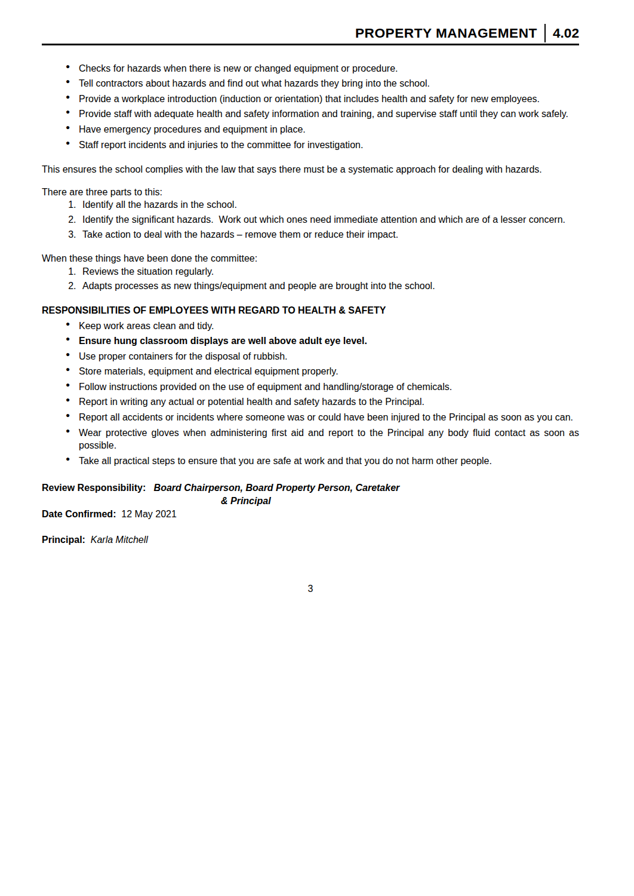Property Management 4.02
Checks for hazards when there is new or changed equipment or procedure.
Tell contractors about hazards and find out what hazards they bring into the school.
Provide a workplace introduction (induction or orientation) that includes health and safety for new employees.
Provide staff with adequate health and safety information and training, and supervise staff until they can work safely.
Have emergency procedures and equipment in place.
Staff report incidents and injuries to the committee for investigation.
This ensures the school complies with the law that says there must be a systematic approach for dealing with hazards.
There are three parts to this:
Identify all the hazards in the school.
Identify the significant hazards. Work out which ones need immediate attention and which are of a lesser concern.
Take action to deal with the hazards – remove them or reduce their impact.
When these things have been done the committee:
Reviews the situation regularly.
Adapts processes as new things/equipment and people are brought into the school.
Responsibilities of Employees with Regard to Health & Safety
Keep work areas clean and tidy.
Ensure hung classroom displays are well above adult eye level.
Use proper containers for the disposal of rubbish.
Store materials, equipment and electrical equipment properly.
Follow instructions provided on the use of equipment and handling/storage of chemicals.
Report in writing any actual or potential health and safety hazards to the Principal.
Report all accidents or incidents where someone was or could have been injured to the Principal as soon as you can.
Wear protective gloves when administering first aid and report to the Principal any body fluid contact as soon as possible.
Take all practical steps to ensure that you are safe at work and that you do not harm other people.
Review Responsibility: Board Chairperson, Board Property Person, Caretaker
& Principal
Date Confirmed: 12 May 2021
Principal: Karla Mitchell
3